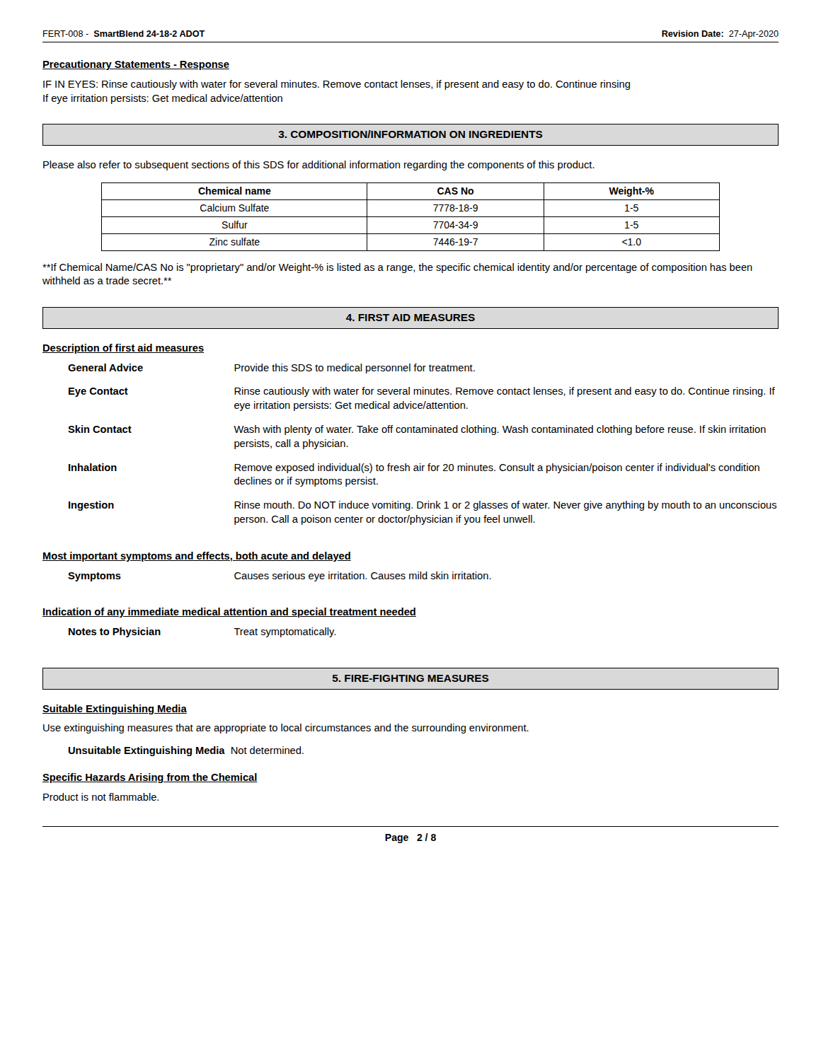FERT-008 - SmartBlend 24-18-2 ADOT
Revision Date: 27-Apr-2020
Precautionary Statements - Response
IF IN EYES: Rinse cautiously with water for several minutes. Remove contact lenses, if present and easy to do. Continue rinsing
If eye irritation persists: Get medical advice/attention
3. COMPOSITION/INFORMATION ON INGREDIENTS
Please also refer to subsequent sections of this SDS for additional information regarding the components of this product.
| Chemical name | CAS No | Weight-% |
| --- | --- | --- |
| Calcium Sulfate | 7778-18-9 | 1-5 |
| Sulfur | 7704-34-9 | 1-5 |
| Zinc sulfate | 7446-19-7 | <1.0 |
**If Chemical Name/CAS No is "proprietary" and/or Weight-% is listed as a range, the specific chemical identity and/or percentage of composition has been withheld as a trade secret.**
4. FIRST AID MEASURES
Description of first aid measures
| General Advice | Provide this SDS to medical personnel for treatment. |
| Eye Contact | Rinse cautiously with water for several minutes. Remove contact lenses, if present and easy to do. Continue rinsing. If eye irritation persists: Get medical advice/attention. |
| Skin Contact | Wash with plenty of water. Take off contaminated clothing. Wash contaminated clothing before reuse. If skin irritation persists, call a physician. |
| Inhalation | Remove exposed individual(s) to fresh air for 20 minutes. Consult a physician/poison center if individual's condition declines or if symptoms persist. |
| Ingestion | Rinse mouth. Do NOT induce vomiting. Drink 1 or 2 glasses of water. Never give anything by mouth to an unconscious person. Call a poison center or doctor/physician if you feel unwell. |
Most important symptoms and effects, both acute and delayed
| Symptoms | Causes serious eye irritation. Causes mild skin irritation. |
Indication of any immediate medical attention and special treatment needed
| Notes to Physician | Treat symptomatically. |
5. FIRE-FIGHTING MEASURES
Suitable Extinguishing Media
Use extinguishing measures that are appropriate to local circumstances and the surrounding environment.
Unsuitable Extinguishing Media Not determined.
Specific Hazards Arising from the Chemical
Product is not flammable.
Page 2 / 8